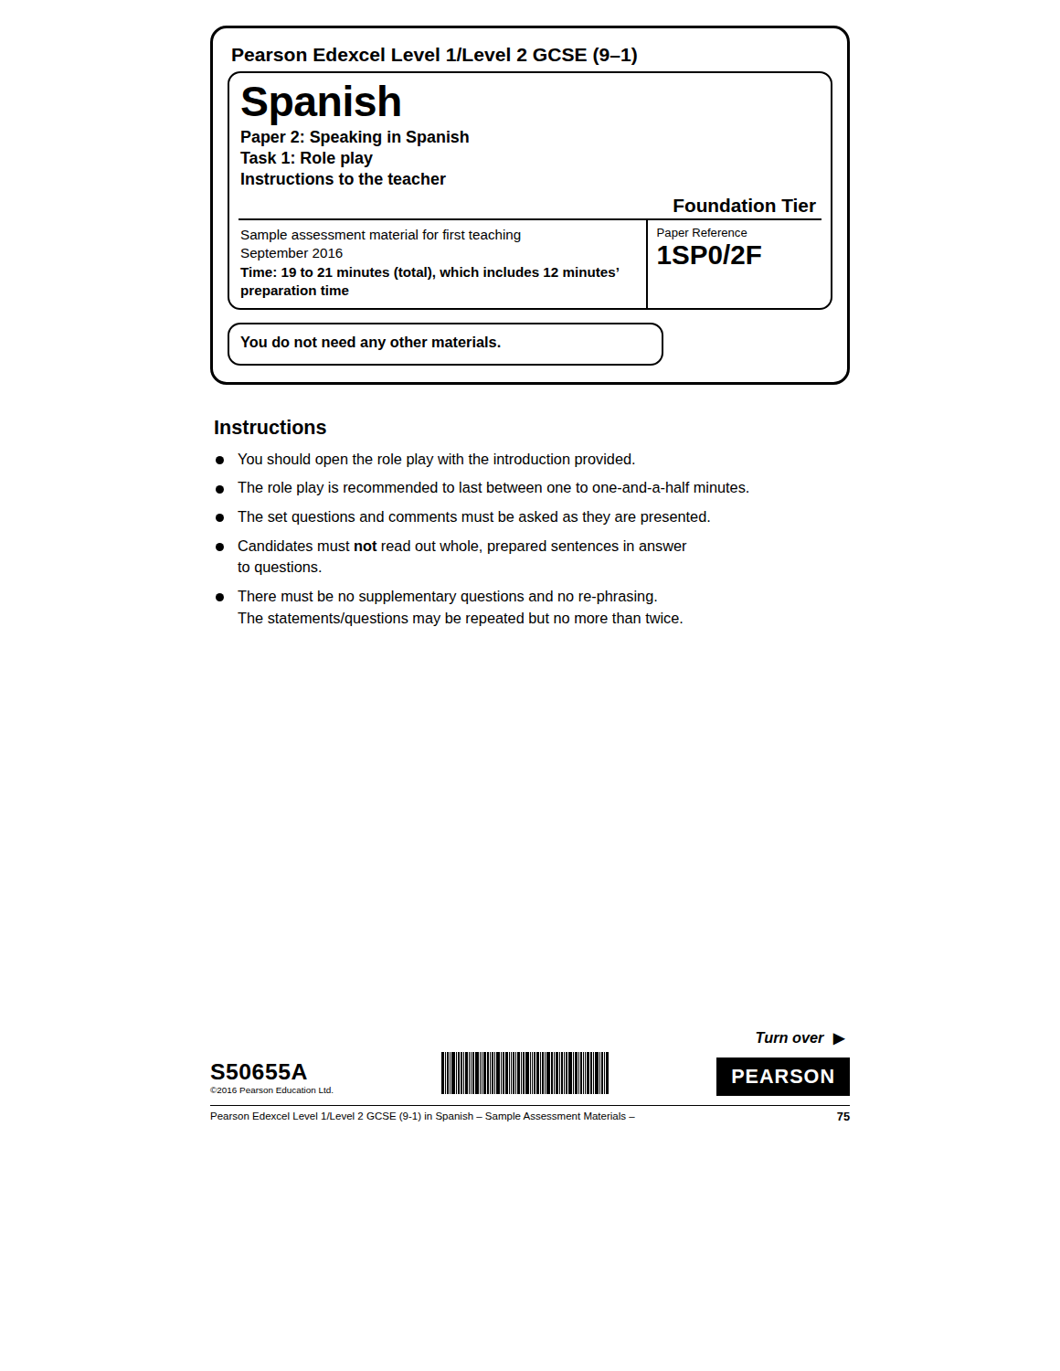Pearson Edexcel Level 1/Level 2 GCSE (9–1)
Spanish
Paper 2: Speaking in Spanish
Task 1: Role play
Instructions to the teacher
Foundation Tier
| Sample assessment material for first teaching September 2016 Time: 19 to 21 minutes (total), which includes 12 minutes’ preparation time | Paper Reference 1SP0/2F |
You do not need any other materials.
Instructions
You should open the role play with the introduction provided.
The role play is recommended to last between one to one-and-a-half minutes.
The set questions and comments must be asked as they are presented.
Candidates must not read out whole, prepared sentences in answer to questions.
There must be no supplementary questions and no re-phrasing. The statements/questions may be repeated but no more than twice.
Turn over ▶
S50655A
©2016 Pearson Education Ltd.
PEARSON
Pearson Edexcel Level 1/Level 2 GCSE (9-1) in Spanish – Sample Assessment Materials –
75